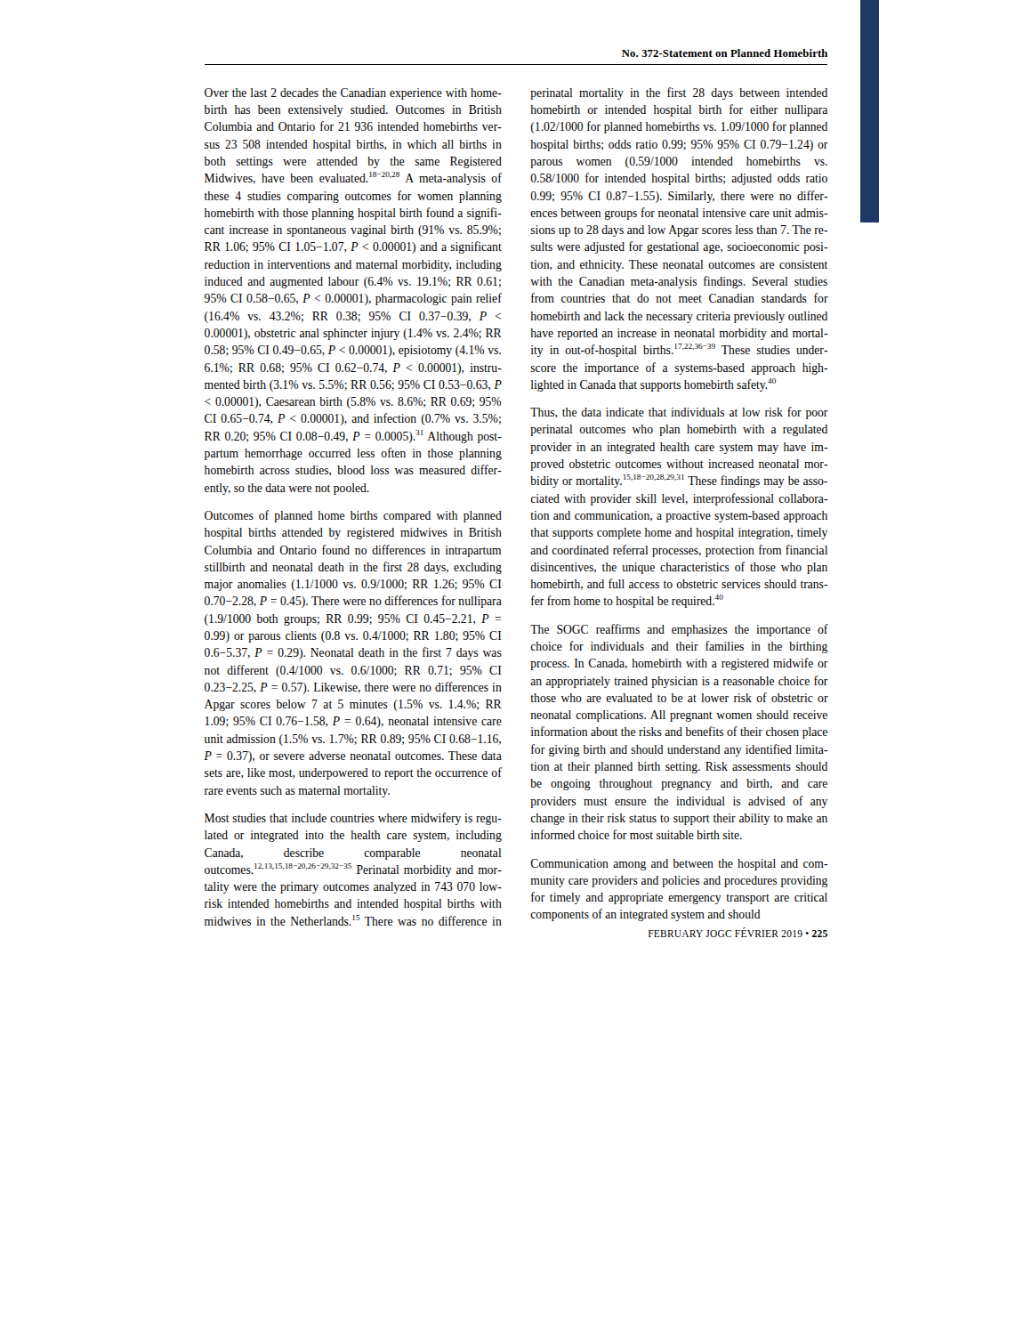No. 372-Statement on Planned Homebirth
Over the last 2 decades the Canadian experience with homebirth has been extensively studied. Outcomes in British Columbia and Ontario for 21 936 intended homebirths versus 23 508 intended hospital births, in which all births in both settings were attended by the same Registered Midwives, have been evaluated.18−20,28 A meta-analysis of these 4 studies comparing outcomes for women planning homebirth with those planning hospital birth found a significant increase in spontaneous vaginal birth (91% vs. 85.9%; RR 1.06; 95% CI 1.05−1.07, P < 0.00001) and a significant reduction in interventions and maternal morbidity, including induced and augmented labour (6.4% vs. 19.1%; RR 0.61; 95% CI 0.58−0.65, P < 0.00001), pharmacologic pain relief (16.4% vs. 43.2%; RR 0.38; 95% CI 0.37−0.39, P < 0.00001), obstetric anal sphincter injury (1.4% vs. 2.4%; RR 0.58; 95% CI 0.49−0.65, P < 0.00001), episiotomy (4.1% vs. 6.1%; RR 0.68; 95% CI 0.62−0.74, P < 0.00001), instrumented birth (3.1% vs. 5.5%; RR 0.56; 95% CI 0.53−0.63, P < 0.00001), Caesarean birth (5.8% vs. 8.6%; RR 0.69; 95% CI 0.65−0.74, P < 0.00001), and infection (0.7% vs. 3.5%; RR 0.20; 95% CI 0.08−0.49, P = 0.0005).31 Although postpartum hemorrhage occurred less often in those planning homebirth across studies, blood loss was measured differently, so the data were not pooled.
Outcomes of planned home births compared with planned hospital births attended by registered midwives in British Columbia and Ontario found no differences in intrapartum stillbirth and neonatal death in the first 28 days, excluding major anomalies (1.1/1000 vs. 0.9/1000; RR 1.26; 95% CI 0.70−2.28, P = 0.45). There were no differences for nullipara (1.9/1000 both groups; RR 0.99; 95% CI 0.45−2.21, P = 0.99) or parous clients (0.8 vs. 0.4/1000; RR 1.80; 95% CI 0.6−5.37, P = 0.29). Neonatal death in the first 7 days was not different (0.4/1000 vs. 0.6/1000; RR 0.71; 95% CI 0.23−2.25, P = 0.57). Likewise, there were no differences in Apgar scores below 7 at 5 minutes (1.5% vs. 1.4.%; RR 1.09; 95% CI 0.76−1.58, P = 0.64), neonatal intensive care unit admission (1.5% vs. 1.7%; RR 0.89; 95% CI 0.68−1.16, P = 0.37), or severe adverse neonatal outcomes. These data sets are, like most, underpowered to report the occurrence of rare events such as maternal mortality.
Most studies that include countries where midwifery is regulated or integrated into the health care system, including Canada, describe comparable neonatal outcomes.12,13,15,18−20,26−29,32−35 Perinatal morbidity and mortality were the primary outcomes analyzed in 743 070 low-risk intended homebirths and intended hospital births with midwives in the Netherlands.15 There was no difference in perinatal mortality in the first 28 days between intended homebirth or intended hospital birth for either nullipara (1.02/1000 for planned homebirths vs. 1.09/1000 for planned hospital births; odds ratio 0.99; 95% 95% CI 0.79−1.24) or parous women (0.59/1000 intended homebirths vs. 0.58/1000 for intended hospital births; adjusted odds ratio 0.99; 95% CI 0.87−1.55). Similarly, there were no differences between groups for neonatal intensive care unit admissions up to 28 days and low Apgar scores less than 7. The results were adjusted for gestational age, socioeconomic position, and ethnicity. These neonatal outcomes are consistent with the Canadian meta-analysis findings. Several studies from countries that do not meet Canadian standards for homebirth and lack the necessary criteria previously outlined have reported an increase in neonatal morbidity and mortality in out-of-hospital births.17,22,36−39 These studies underscore the importance of a systems-based approach highlighted in Canada that supports homebirth safety.40
Thus, the data indicate that individuals at low risk for poor perinatal outcomes who plan homebirth with a regulated provider in an integrated health care system may have improved obstetric outcomes without increased neonatal morbidity or mortality.15,18−20,28,29,31 These findings may be associated with provider skill level, interprofessional collaboration and communication, a proactive system-based approach that supports complete home and hospital integration, timely and coordinated referral processes, protection from financial disincentives, the unique characteristics of those who plan homebirth, and full access to obstetric services should transfer from home to hospital be required.40
The SOGC reaffirms and emphasizes the importance of choice for individuals and their families in the birthing process. In Canada, homebirth with a registered midwife or an appropriately trained physician is a reasonable choice for those who are evaluated to be at lower risk of obstetric or neonatal complications. All pregnant women should receive information about the risks and benefits of their chosen place for giving birth and should understand any identified limitation at their planned birth setting. Risk assessments should be ongoing throughout pregnancy and birth, and care providers must ensure the individual is advised of any change in their risk status to support their ability to make an informed choice for most suitable birth site.
Communication among and between the hospital and community care providers and policies and procedures providing for timely and appropriate emergency transport are critical components of an integrated system and should
FEBRUARY JOGC FÉVRIER 2019 • 225